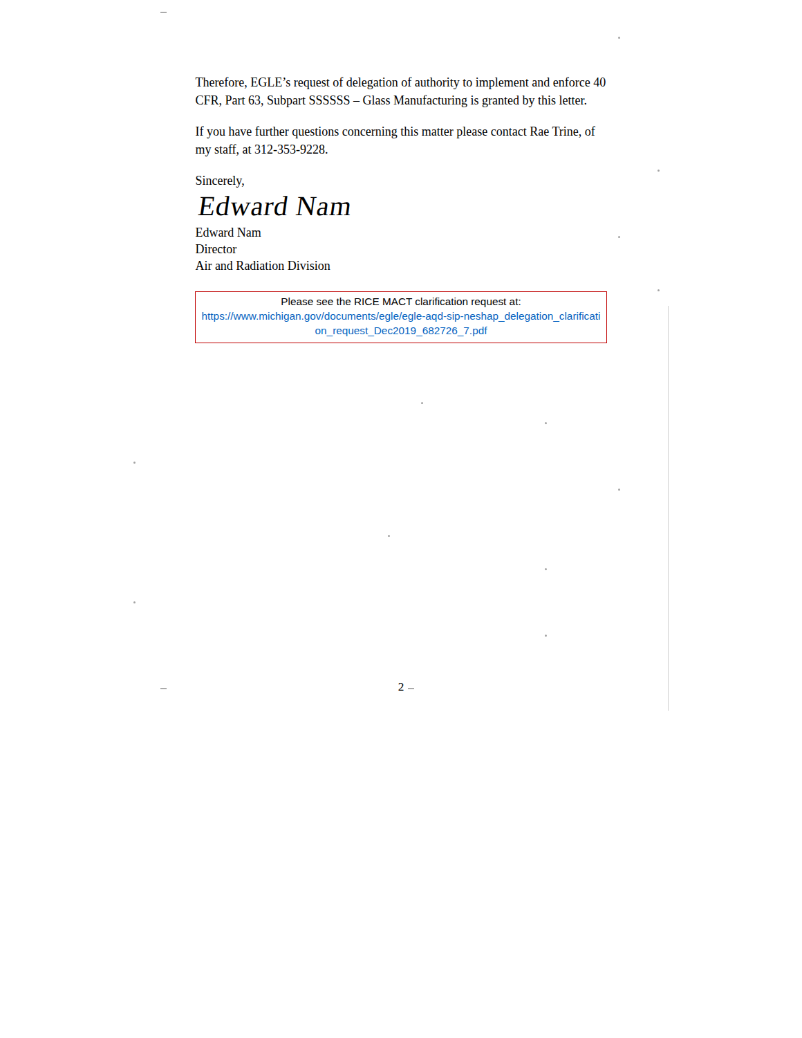Therefore, EGLE’s request of delegation of authority to implement and enforce 40 CFR, Part 63, Subpart SSSSSS – Glass Manufacturing is granted by this letter.
If you have further questions concerning this matter please contact Rae Trine, of my staff, at 312-353-9228.
Sincerely,
Edward Nam
Edward Nam
Director
Air and Radiation Division
Please see the RICE MACT clarification request at:
https://www.michigan.gov/documents/egle/egle-aqd-sip-neshap_delegation_clarification_request_Dec2019_682726_7.pdf
2